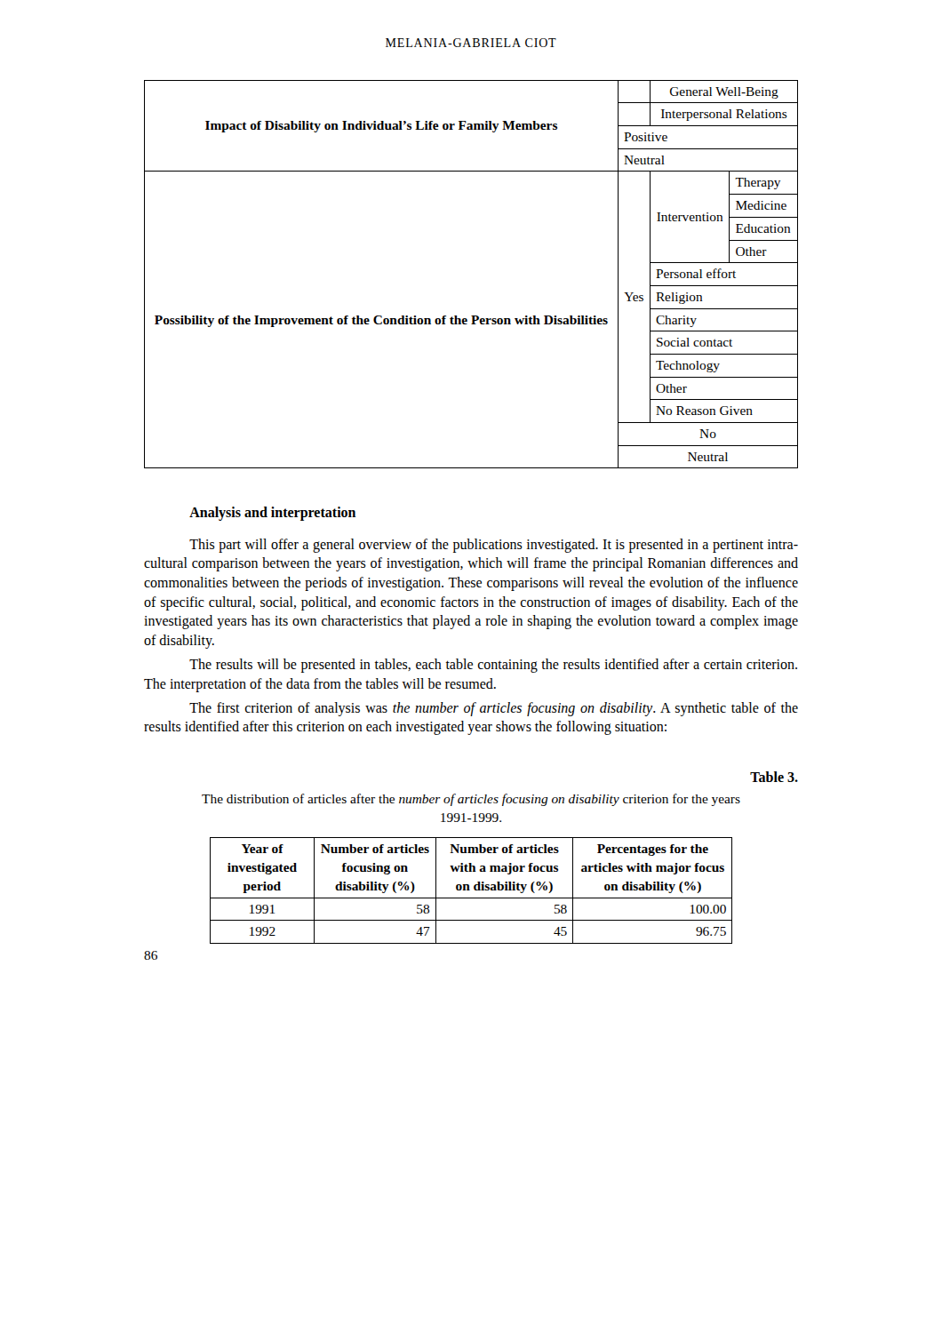MELANIA-GABRIELA CIOT
| Impact of Disability on Individual’s Life or Family Members | | General Well-Being |
| | Interpersonal Relations |
| Positive |
| Neutral |
| Possibility of the Improvement of the Condition of the Person with Disabilities | Yes | Intervention | Therapy |
| Medicine |
| Education |
| Other |
| Personal effort |
| Religion |
| Charity |
| Social contact |
| Technology |
| Other |
| No Reason Given |
| No |
| Neutral |
Analysis and interpretation
This part will offer a general overview of the publications investigated. It is presented in a pertinent intra-cultural comparison between the years of investigation, which will frame the principal Romanian differences and commonalities between the periods of investigation. These comparisons will reveal the evolution of the influence of specific cultural, social, political, and economic factors in the construction of images of disability. Each of the investigated years has its own characteristics that played a role in shaping the evolution toward a complex image of disability.
The results will be presented in tables, each table containing the results identified after a certain criterion. The interpretation of the data from the tables will be resumed.
The first criterion of analysis was the number of articles focusing on disability. A synthetic table of the results identified after this criterion on each investigated year shows the following situation:
Table 3.
The distribution of articles after the number of articles focusing on disability criterion for the years 1991-1999.
| Year of investigated period | Number of articles focusing on disability (%) | Number of articles with a major focus on disability (%) | Percentages for the articles with major focus on disability (%) |
| --- | --- | --- | --- |
| 1991 | 58 | 58 | 100.00 |
| 1992 | 47 | 45 | 96.75 |
86